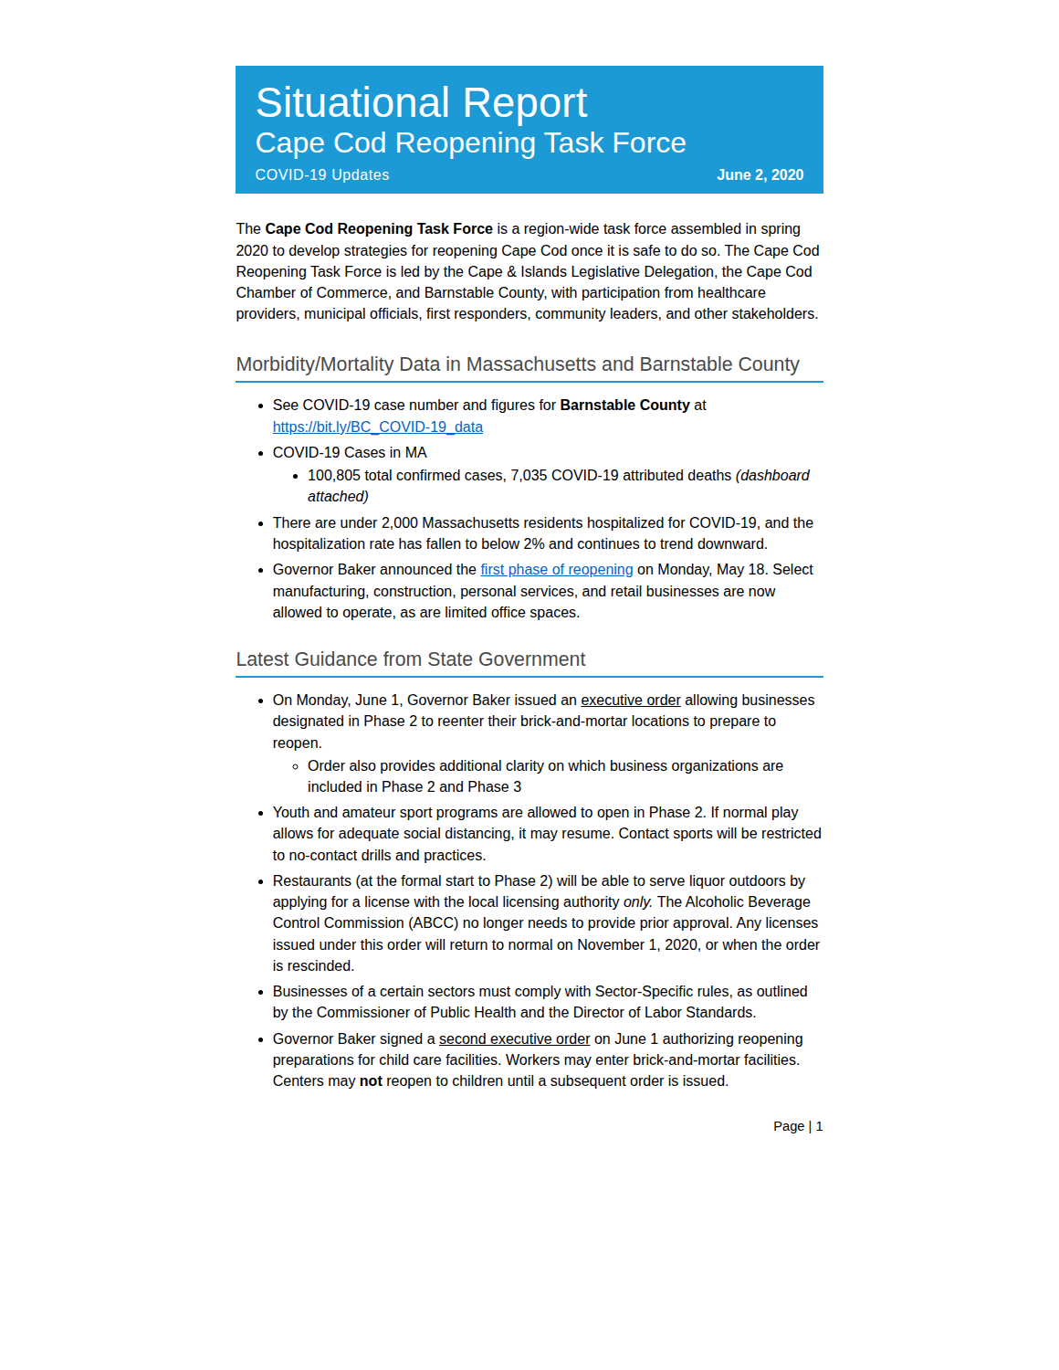Situational Report
Cape Cod Reopening Task Force
COVID-19 Updates June 2, 2020
The Cape Cod Reopening Task Force is a region-wide task force assembled in spring 2020 to develop strategies for reopening Cape Cod once it is safe to do so. The Cape Cod Reopening Task Force is led by the Cape & Islands Legislative Delegation, the Cape Cod Chamber of Commerce, and Barnstable County, with participation from healthcare providers, municipal officials, first responders, community leaders, and other stakeholders.
Morbidity/Mortality Data in Massachusetts and Barnstable County
See COVID-19 case number and figures for Barnstable County at https://bit.ly/BC_COVID-19_data
COVID-19 Cases in MA
100,805 total confirmed cases, 7,035 COVID-19 attributed deaths (dashboard attached)
There are under 2,000 Massachusetts residents hospitalized for COVID-19, and the hospitalization rate has fallen to below 2% and continues to trend downward.
Governor Baker announced the first phase of reopening on Monday, May 18. Select manufacturing, construction, personal services, and retail businesses are now allowed to operate, as are limited office spaces.
Latest Guidance from State Government
On Monday, June 1, Governor Baker issued an executive order allowing businesses designated in Phase 2 to reenter their brick-and-mortar locations to prepare to reopen.
Order also provides additional clarity on which business organizations are included in Phase 2 and Phase 3
Youth and amateur sport programs are allowed to open in Phase 2. If normal play allows for adequate social distancing, it may resume. Contact sports will be restricted to no-contact drills and practices.
Restaurants (at the formal start to Phase 2) will be able to serve liquor outdoors by applying for a license with the local licensing authority only. The Alcoholic Beverage Control Commission (ABCC) no longer needs to provide prior approval. Any licenses issued under this order will return to normal on November 1, 2020, or when the order is rescinded.
Businesses of a certain sectors must comply with Sector-Specific rules, as outlined by the Commissioner of Public Health and the Director of Labor Standards.
Governor Baker signed a second executive order on June 1 authorizing reopening preparations for child care facilities. Workers may enter brick-and-mortar facilities. Centers may not reopen to children until a subsequent order is issued.
Page | 1